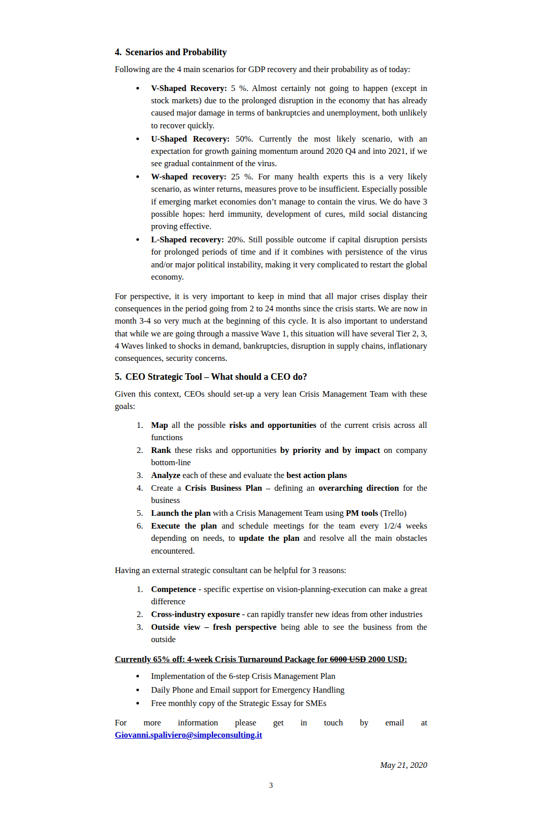4. Scenarios and Probability
Following are the 4 main scenarios for GDP recovery and their probability as of today:
V-Shaped Recovery: 5 %. Almost certainly not going to happen (except in stock markets) due to the prolonged disruption in the economy that has already caused major damage in terms of bankruptcies and unemployment, both unlikely to recover quickly.
U-Shaped Recovery: 50%. Currently the most likely scenario, with an expectation for growth gaining momentum around 2020 Q4 and into 2021, if we see gradual containment of the virus.
W-shaped recovery: 25 %. For many health experts this is a very likely scenario, as winter returns, measures prove to be insufficient. Especially possible if emerging market economies don’t manage to contain the virus. We do have 3 possible hopes: herd immunity, development of cures, mild social distancing proving effective.
L-Shaped recovery: 20%. Still possible outcome if capital disruption persists for prolonged periods of time and if it combines with persistence of the virus and/or major political instability, making it very complicated to restart the global economy.
For perspective, it is very important to keep in mind that all major crises display their consequences in the period going from 2 to 24 months since the crisis starts. We are now in month 3-4 so very much at the beginning of this cycle. It is also important to understand that while we are going through a massive Wave 1, this situation will have several Tier 2, 3, 4 Waves linked to shocks in demand, bankruptcies, disruption in supply chains, inflationary consequences, security concerns.
5. CEO Strategic Tool – What should a CEO do?
Given this context, CEOs should set-up a very lean Crisis Management Team with these goals:
Map all the possible risks and opportunities of the current crisis across all functions
Rank these risks and opportunities by priority and by impact on company bottom-line
Analyze each of these and evaluate the best action plans
Create a Crisis Business Plan – defining an overarching direction for the business
Launch the plan with a Crisis Management Team using PM tools (Trello)
Execute the plan and schedule meetings for the team every 1/2/4 weeks depending on needs, to update the plan and resolve all the main obstacles encountered.
Having an external strategic consultant can be helpful for 3 reasons:
Competence - specific expertise on vision-planning-execution can make a great difference
Cross-industry exposure - can rapidly transfer new ideas from other industries
Outside view – fresh perspective being able to see the business from the outside
Currently 65% off: 4-week Crisis Turnaround Package for 6000 USD 2000 USD:
Implementation of the 6-step Crisis Management Plan
Daily Phone and Email support for Emergency Handling
Free monthly copy of the Strategic Essay for SMEs
For more information please get in touch by email at Giovanni.spaliviero@simpleconsulting.it
May 21, 2020
3